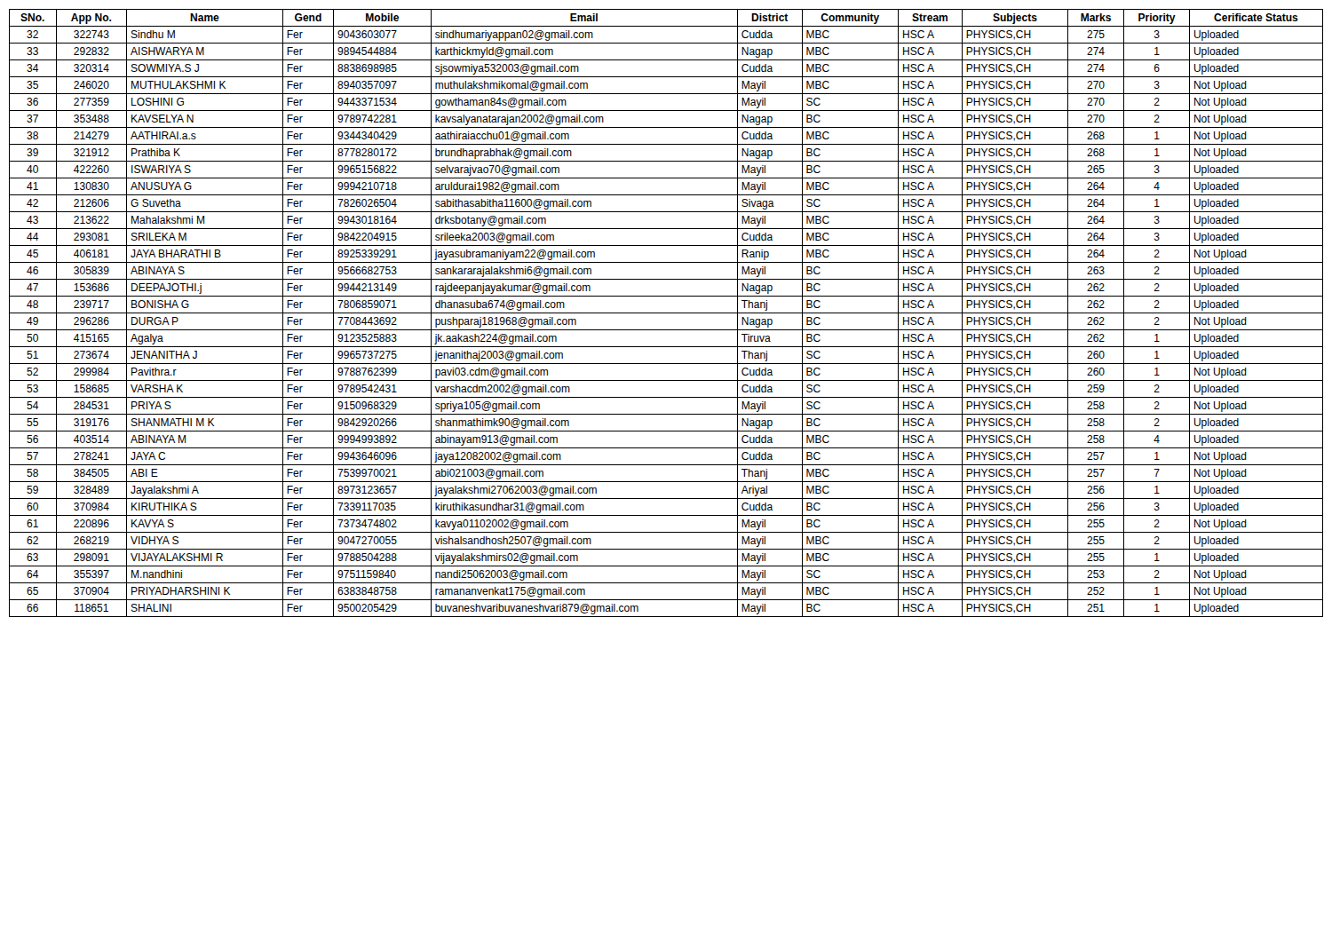| SNo. | App No. | Name | Gend | Mobile | Email | District | Community | Stream | Subjects | Marks | Priority | Cerificate Status |
| --- | --- | --- | --- | --- | --- | --- | --- | --- | --- | --- | --- | --- |
| 32 | 322743 | Sindhu M | Fer | 9043603077 | sindhumariyappan02@gmail.com | Cudda | MBC | HSC A | PHYSICS,CH | 275 | 3 | Uploaded |
| 33 | 292832 | AISHWARYA M | Fer | 9894544884 | karthickmyld@gmail.com | Nagap | MBC | HSC A | PHYSICS,CH | 274 | 1 | Uploaded |
| 34 | 320314 | SOWMIYA.S J | Fer | 8838698985 | sjsowmiya532003@gmail.com | Cudda | MBC | HSC A | PHYSICS,CH | 274 | 6 | Uploaded |
| 35 | 246020 | MUTHULAKSHMI K | Fer | 8940357097 | muthulakshmikomal@gmail.com | Mayil | MBC | HSC A | PHYSICS,CH | 270 | 3 | Not Upload |
| 36 | 277359 | LOSHINI G | Fer | 9443371534 | gowthaman84s@gmail.com | Mayil | SC | HSC A | PHYSICS,CH | 270 | 2 | Not Upload |
| 37 | 353488 | KAVSELYA N | Fer | 9789742281 | kavsalyanatarajan2002@gmail.com | Nagap | BC | HSC A | PHYSICS,CH | 270 | 2 | Not Upload |
| 38 | 214279 | AATHIRAI.a.s | Fer | 9344340429 | aathiraiacchu01@gmail.com | Cudda | MBC | HSC A | PHYSICS,CH | 268 | 1 | Not Upload |
| 39 | 321912 | Prathiba K | Fer | 8778280172 | brundhaprabhak@gmail.com | Nagap | BC | HSC A | PHYSICS,CH | 268 | 1 | Not Upload |
| 40 | 422260 | ISWARIYA S | Fer | 9965156822 | selvarajvao70@gmail.com | Mayil | BC | HSC A | PHYSICS,CH | 265 | 3 | Uploaded |
| 41 | 130830 | ANUSUYA G | Fer | 9994210718 | aruldurai1982@gmail.com | Mayil | MBC | HSC A | PHYSICS,CH | 264 | 4 | Uploaded |
| 42 | 212606 | G Suvetha | Fer | 7826026504 | sabithasabitha11600@gmail.com | Sivaga | SC | HSC A | PHYSICS,CH | 264 | 1 | Uploaded |
| 43 | 213622 | Mahalakshmi M | Fer | 9943018164 | drksbotany@gmail.com | Mayil | MBC | HSC A | PHYSICS,CH | 264 | 3 | Uploaded |
| 44 | 293081 | SRILEKA M | Fer | 9842204915 | srileeka2003@gmail.com | Cudda | MBC | HSC A | PHYSICS,CH | 264 | 3 | Uploaded |
| 45 | 406181 | JAYA BHARATHI B | Fer | 8925339291 | jayasubramaniyam22@gmail.com | Ranip | MBC | HSC A | PHYSICS,CH | 264 | 2 | Not Upload |
| 46 | 305839 | ABINAYA S | Fer | 9566682753 | sankararajalakshmi6@gmail.com | Mayil | BC | HSC A | PHYSICS,CH | 263 | 2 | Uploaded |
| 47 | 153686 | DEEPAJOTHI.j | Fer | 9944213149 | rajdeepanjayakumar@gmail.com | Nagap | BC | HSC A | PHYSICS,CH | 262 | 2 | Uploaded |
| 48 | 239717 | BONISHA G | Fer | 7806859071 | dhanasuba674@gmail.com | Thanj | BC | HSC A | PHYSICS,CH | 262 | 2 | Uploaded |
| 49 | 296286 | DURGA P | Fer | 7708443692 | pushparaj181968@gmail.com | Nagap | BC | HSC A | PHYSICS,CH | 262 | 2 | Not Upload |
| 50 | 415165 | Agalya | Fer | 9123525883 | jk.aakash224@gmail.com | Tiruva | BC | HSC A | PHYSICS,CH | 262 | 1 | Uploaded |
| 51 | 273674 | JENANITHA J | Fer | 9965737275 | jenanithaj2003@gmail.com | Thanj | SC | HSC A | PHYSICS,CH | 260 | 1 | Uploaded |
| 52 | 299984 | Pavithra.r | Fer | 9788762399 | pavi03.cdm@gmail.com | Cudda | BC | HSC A | PHYSICS,CH | 260 | 1 | Not Upload |
| 53 | 158685 | VARSHA K | Fer | 9789542431 | varshacdm2002@gmail.com | Cudda | SC | HSC A | PHYSICS,CH | 259 | 2 | Uploaded |
| 54 | 284531 | PRIYA S | Fer | 9150968329 | spriya105@gmail.com | Mayil | SC | HSC A | PHYSICS,CH | 258 | 2 | Not Upload |
| 55 | 319176 | SHANMATHI M K | Fer | 9842920266 | shanmathimk90@gmail.com | Nagap | BC | HSC A | PHYSICS,CH | 258 | 2 | Uploaded |
| 56 | 403514 | ABINAYA M | Fer | 9994993892 | abinayam913@gmail.com | Cudda | MBC | HSC A | PHYSICS,CH | 258 | 4 | Uploaded |
| 57 | 278241 | JAYA C | Fer | 9943646096 | jaya12082002@gmail.com | Cudda | BC | HSC A | PHYSICS,CH | 257 | 1 | Not Upload |
| 58 | 384505 | ABI E | Fer | 7539970021 | abi021003@gmail.com | Thanj | MBC | HSC A | PHYSICS,CH | 257 | 7 | Not Upload |
| 59 | 328489 | Jayalakshmi A | Fer | 8973123657 | jayalakshmi27062003@gmail.com | Ariyal | MBC | HSC A | PHYSICS,CH | 256 | 1 | Uploaded |
| 60 | 370984 | KIRUTHIKA S | Fer | 7339117035 | kiruthikasundhar31@gmail.com | Cudda | BC | HSC A | PHYSICS,CH | 256 | 3 | Uploaded |
| 61 | 220896 | KAVYA S | Fer | 7373474802 | kavya01102002@gmail.com | Mayil | BC | HSC A | PHYSICS,CH | 255 | 2 | Not Upload |
| 62 | 268219 | VIDHYA S | Fer | 9047270055 | vishalsandhosh2507@gmail.com | Mayil | MBC | HSC A | PHYSICS,CH | 255 | 2 | Uploaded |
| 63 | 298091 | VIJAYALAKSHMI R | Fer | 9788504288 | vijayalakshmirs02@gmail.com | Mayil | MBC | HSC A | PHYSICS,CH | 255 | 1 | Uploaded |
| 64 | 355397 | M.nandhini | Fer | 9751159840 | nandi25062003@gmail.com | Mayil | SC | HSC A | PHYSICS,CH | 253 | 2 | Not Upload |
| 65 | 370904 | PRIYADHARSHINI K | Fer | 6383848758 | ramananvenkat175@gmail.com | Mayil | MBC | HSC A | PHYSICS,CH | 252 | 1 | Not Upload |
| 66 | 118651 | SHALINI | Fer | 9500205429 | buvaneshvaribuvaneshvari879@gmail.com | Mayil | BC | HSC A | PHYSICS,CH | 251 | 1 | Uploaded |